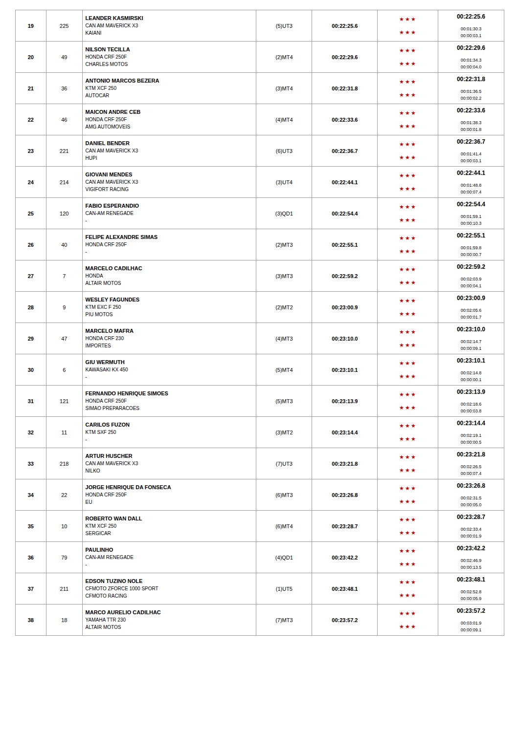| 19 | 225 | LEANDER KASMIRSKI CAN AM MAVERICK X3 KAIANI | (5)UT3 | 00:22:25.6 | ★★★ ★★★ | 00:22:25.6 00:01:30.3 00:00:03.1 |
| 20 | 49 | NILSON TECILLA HONDA CRF 250F CHARLES MOTOS | (2)MT4 | 00:22:29.6 | ★★★ ★★★ | 00:22:29.6 00:01:34.3 00:00:04.0 |
| 21 | 36 | ANTONIO MARCOS BEZERA KTM XCF 250 AUTOCAR | (3)MT4 | 00:22:31.8 | ★★★ ★★★ | 00:22:31.8 00:01:36.5 00:00:02.2 |
| 22 | 46 | MAICON ANDRE CEB HONDA CRF 250F AMG AUTOMOVEIS | (4)MT4 | 00:22:33.6 | ★★★ ★★★ | 00:22:33.6 00:01:38.3 00:00:01.8 |
| 23 | 221 | DANIEL BENDER CAN AM MAVERICK X3 HUPI | (6)UT3 | 00:22:36.7 | ★★★ ★★★ | 00:22:36.7 00:01:41.4 00:00:03.1 |
| 24 | 214 | GIOVANI MENDES CAN AM MAVERICK X3 VIGIFORT RACING | (3)UT4 | 00:22:44.1 | ★★★ ★★★ | 00:22:44.1 00:01:48.8 00:00:07.4 |
| 25 | 120 | FABIO ESPERANDIO CAN-AM RENEGADE - | (3)QD1 | 00:22:54.4 | ★★★ ★★★ | 00:22:54.4 00:01:59.1 00:00:10.3 |
| 26 | 40 | FELIPE ALEXANDRE SIMAS HONDA CRF 250F - | (2)MT3 | 00:22:55.1 | ★★★ ★★★ | 00:22:55.1 00:01:59.8 00:00:00.7 |
| 27 | 7 | MARCELO CADILHAC HONDA ALTAIR MOTOS | (3)MT3 | 00:22:59.2 | ★★★ ★★★ | 00:22:59.2 00:02:03.9 00:00:04.1 |
| 28 | 9 | WESLEY FAGUNDES KTM EXC F 250 PIU MOTOS | (2)MT2 | 00:23:00.9 | ★★★ ★★★ | 00:23:00.9 00:02:05.6 00:00:01.7 |
| 29 | 47 | MARCELO MAFRA HONDA CRF 230 IMPORTES | (4)MT3 | 00:23:10.0 | ★★★ ★★★ | 00:23:10.0 00:02:14.7 00:00:09.1 |
| 30 | 6 | GIU WERMUTH KAWASAKI KX 450 - | (5)MT4 | 00:23:10.1 | ★★★ ★★★ | 00:23:10.1 00:02:14.8 00:00:00.1 |
| 31 | 121 | FERNANDO HENRIQUE SIMOES HONDA CRF 250F SIMAO PREPARACOES | (5)MT3 | 00:23:13.9 | ★★★ ★★★ | 00:23:13.9 00:02:18.6 00:00:03.8 |
| 32 | 11 | CARILOS FUZON KTM SXF 250 - | (3)MT2 | 00:23:14.4 | ★★★ ★★★ | 00:23:14.4 00:02:19.1 00:00:00.5 |
| 33 | 218 | ARTUR HUSCHER CAN AM MAVERICK X3 NILKO | (7)UT3 | 00:23:21.8 | ★★★ ★★★ | 00:23:21.8 00:02:26.5 00:00:07.4 |
| 34 | 22 | JORGE HENRIQUE DA FONSECA HONDA CRF 250F EU | (6)MT3 | 00:23:26.8 | ★★★ ★★★ | 00:23:26.8 00:02:31.5 00:00:05.0 |
| 35 | 10 | ROBERTO WAN DALL KTM XCF 250 SERGICAR | (6)MT4 | 00:23:28.7 | ★★★ ★★★ | 00:23:28.7 00:02:33.4 00:00:01.9 |
| 36 | 79 | PAULINHO CAN-AM RENEGADE - | (4)QD1 | 00:23:42.2 | ★★★ ★★★ | 00:23:42.2 00:02:46.9 00:00:13.5 |
| 37 | 211 | EDSON TUZINO NOLE CFMOTO ZFORCE 1000 SPORT CFMOTO RACING | (1)UT5 | 00:23:48.1 | ★★★ ★★★ | 00:23:48.1 00:02:52.8 00:00:05.9 |
| 38 | 18 | MARCO AURELIO CADILHAC YAMAHA TTR 230 ALTAIR MOTOS | (7)MT3 | 00:23:57.2 | ★★★ ★★★ | 00:23:57.2 00:03:01.9 00:00:09.1 |